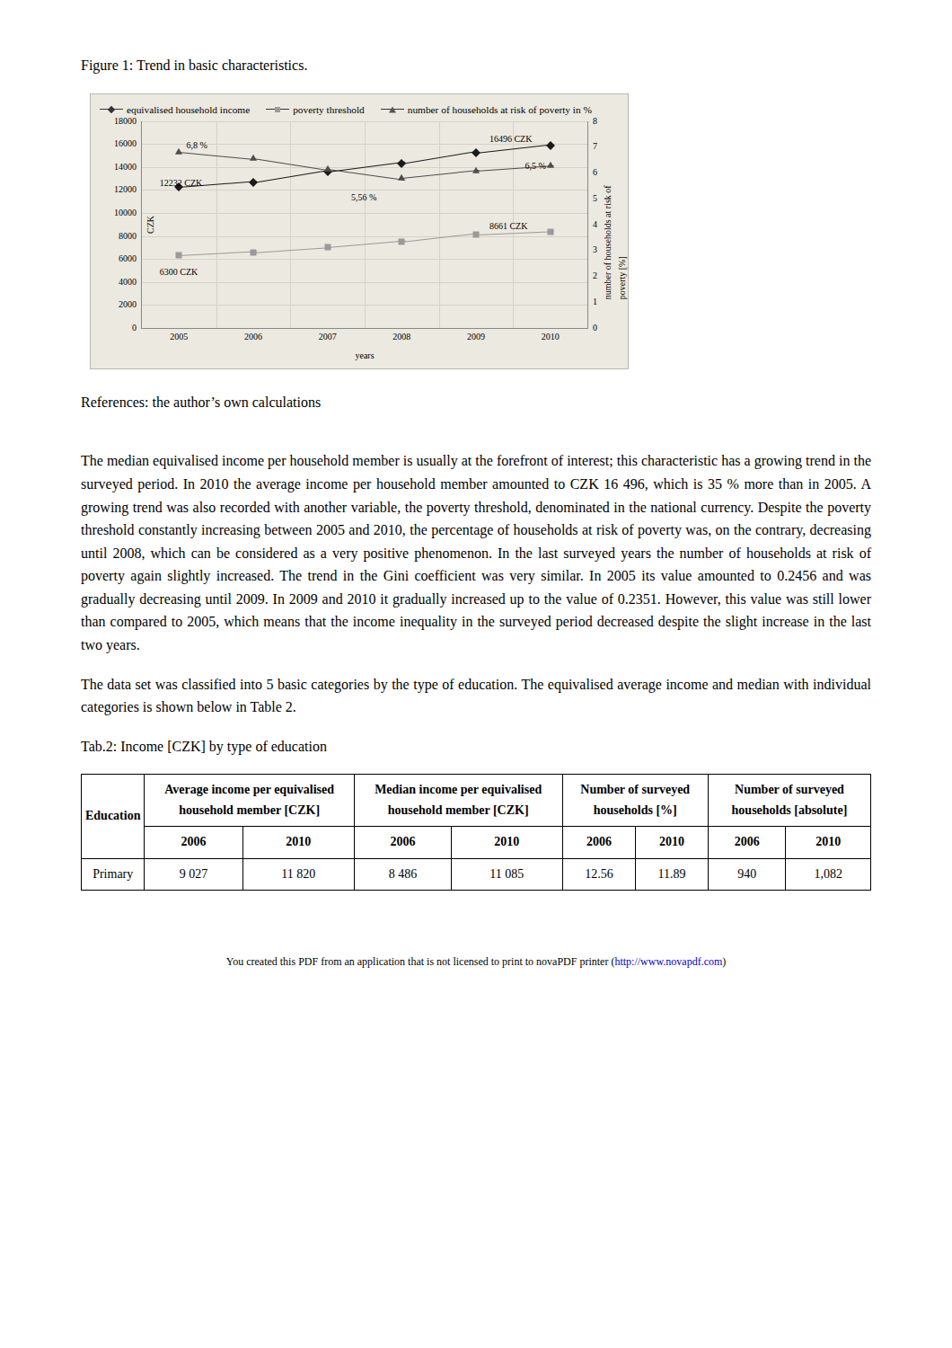Figure 1: Trend in basic characteristics.
equivalised household income poverty threshold number of households at risk of poverty in %
18000
16000
14000
12000
10000
8000
6000
4000
2000
0
8
7
6
5
4
3
2
1
0
2005
2006
2007
2008
2009
2010
6,8 %
12232 CZK
6300 CZK
5,56 %
16496 CZK
6,5 %
8661 CZK
CZK
years
number of households at risk of poverty [%]
References: the author’s own calculations
The median equivalised income per household member is usually at the forefront of interest; this characteristic has a growing trend in the surveyed period. In 2010 the average income per household member amounted to CZK 16 496, which is 35 % more than in 2005. A growing trend was also recorded with another variable, the poverty threshold, denominated in the national currency. Despite the poverty threshold constantly increasing between 2005 and 2010, the percentage of households at risk of poverty was, on the contrary, decreasing until 2008, which can be considered as a very positive phenomenon. In the last surveyed years the number of households at risk of poverty again slightly increased. The trend in the Gini coefficient was very similar. In 2005 its value amounted to 0.2456 and was gradually decreasing until 2009. In 2009 and 2010 it gradually increased up to the value of 0.2351. However, this value was still lower than compared to 2005, which means that the income inequality in the surveyed period decreased despite the slight increase in the last two years.
The data set was classified into 5 basic categories by the type of education. The equivalised average income and median with individual categories is shown below in Table 2.
Tab.2: Income [CZK] by type of education
| Education | Average income per equivalised household member [CZK] | Median income per equivalised household member [CZK] | Number of surveyed households [%] | Number of surveyed households [absolute] |
| --- | --- | --- | --- | --- |
| 2006 | 2010 | 2006 | 2010 | 2006 | 2010 | 2006 | 2010 |
| Primary | 9 027 | 11 820 | 8 486 | 11 085 | 12.56 | 11.89 | 940 | 1,082 |
You created this PDF from an application that is not licensed to print to novaPDF printer (http://www.novapdf.com)